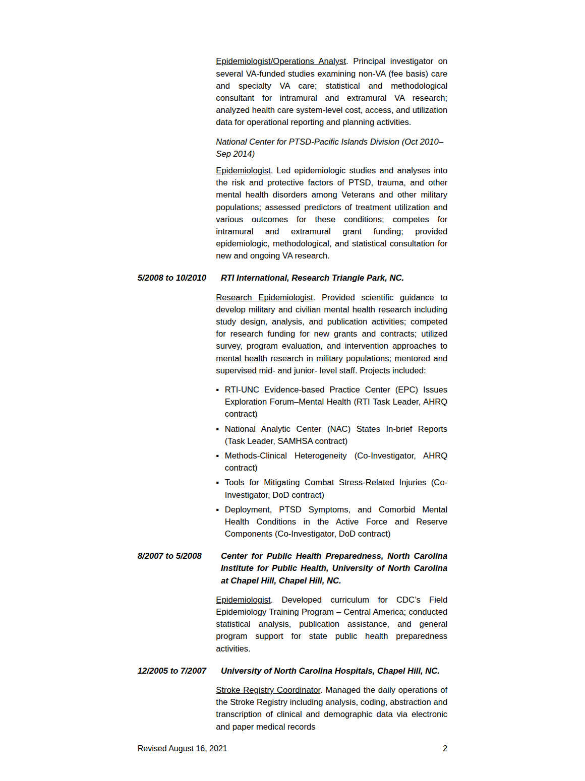Epidemiologist/Operations Analyst. Principal investigator on several VA-funded studies examining non-VA (fee basis) care and specialty VA care; statistical and methodological consultant for intramural and extramural VA research; analyzed health care system-level cost, access, and utilization data for operational reporting and planning activities.
National Center for PTSD-Pacific Islands Division (Oct 2010–Sep 2014)
Epidemiologist. Led epidemiologic studies and analyses into the risk and protective factors of PTSD, trauma, and other mental health disorders among Veterans and other military populations; assessed predictors of treatment utilization and various outcomes for these conditions; competes for intramural and extramural grant funding; provided epidemiologic, methodological, and statistical consultation for new and ongoing VA research.
5/2008 to 10/2010
RTI International, Research Triangle Park, NC.
Research Epidemiologist. Provided scientific guidance to develop military and civilian mental health research including study design, analysis, and publication activities; competed for research funding for new grants and contracts; utilized survey, program evaluation, and intervention approaches to mental health research in military populations; mentored and supervised mid- and junior- level staff. Projects included:
RTI-UNC Evidence-based Practice Center (EPC) Issues Exploration Forum–Mental Health (RTI Task Leader, AHRQ contract)
National Analytic Center (NAC) States In-brief Reports (Task Leader, SAMHSA contract)
Methods-Clinical Heterogeneity (Co-Investigator, AHRQ contract)
Tools for Mitigating Combat Stress-Related Injuries (Co-Investigator, DoD contract)
Deployment, PTSD Symptoms, and Comorbid Mental Health Conditions in the Active Force and Reserve Components (Co-Investigator, DoD contract)
8/2007 to 5/2008
Center for Public Health Preparedness, North Carolina Institute for Public Health, University of North Carolina at Chapel Hill, Chapel Hill, NC.
Epidemiologist. Developed curriculum for CDC’s Field Epidemiology Training Program – Central America; conducted statistical analysis, publication assistance, and general program support for state public health preparedness activities.
12/2005 to 7/2007
University of North Carolina Hospitals, Chapel Hill, NC.
Stroke Registry Coordinator. Managed the daily operations of the Stroke Registry including analysis, coding, abstraction and transcription of clinical and demographic data via electronic and paper medical records
Revised August 16, 2021 2